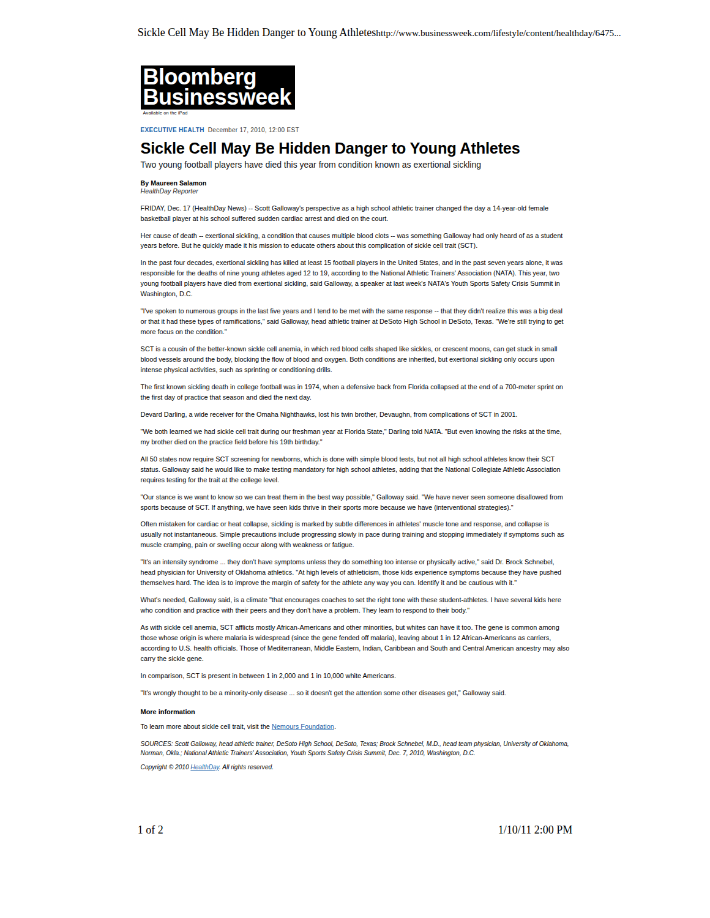Sickle Cell May Be Hidden Danger to Young Athletes http://www.businessweek.com/lifestyle/content/healthday/6475...
Bloomberg
Businessweek
Available on the iPad
EXECUTIVE HEALTH December 17, 2010, 12:00 EST
Sickle Cell May Be Hidden Danger to Young Athletes
Two young football players have died this year from condition known as exertional sickling
By Maureen Salamon
HealthDay Reporter
FRIDAY, Dec. 17 (HealthDay News) -- Scott Galloway's perspective as a high school athletic trainer changed the day a 14-year-old female basketball player at his school suffered sudden cardiac arrest and died on the court.
Her cause of death -- exertional sickling, a condition that causes multiple blood clots -- was something Galloway had only heard of as a student years before. But he quickly made it his mission to educate others about this complication of sickle cell trait (SCT).
In the past four decades, exertional sickling has killed at least 15 football players in the United States, and in the past seven years alone, it was responsible for the deaths of nine young athletes aged 12 to 19, according to the National Athletic Trainers' Association (NATA). This year, two young football players have died from exertional sickling, said Galloway, a speaker at last week's NATA's Youth Sports Safety Crisis Summit in Washington, D.C.
"I've spoken to numerous groups in the last five years and I tend to be met with the same response -- that they didn't realize this was a big deal or that it had these types of ramifications," said Galloway, head athletic trainer at DeSoto High School in DeSoto, Texas. "We're still trying to get more focus on the condition."
SCT is a cousin of the better-known sickle cell anemia, in which red blood cells shaped like sickles, or crescent moons, can get stuck in small blood vessels around the body, blocking the flow of blood and oxygen. Both conditions are inherited, but exertional sickling only occurs upon intense physical activities, such as sprinting or conditioning drills.
The first known sickling death in college football was in 1974, when a defensive back from Florida collapsed at the end of a 700-meter sprint on the first day of practice that season and died the next day.
Devard Darling, a wide receiver for the Omaha Nighthawks, lost his twin brother, Devaughn, from complications of SCT in 2001.
"We both learned we had sickle cell trait during our freshman year at Florida State," Darling told NATA. "But even knowing the risks at the time, my brother died on the practice field before his 19th birthday."
All 50 states now require SCT screening for newborns, which is done with simple blood tests, but not all high school athletes know their SCT status. Galloway said he would like to make testing mandatory for high school athletes, adding that the National Collegiate Athletic Association requires testing for the trait at the college level.
"Our stance is we want to know so we can treat them in the best way possible," Galloway said. "We have never seen someone disallowed from sports because of SCT. If anything, we have seen kids thrive in their sports more because we have (interventional strategies)."
Often mistaken for cardiac or heat collapse, sickling is marked by subtle differences in athletes' muscle tone and response, and collapse is usually not instantaneous. Simple precautions include progressing slowly in pace during training and stopping immediately if symptoms such as muscle cramping, pain or swelling occur along with weakness or fatigue.
"It's an intensity syndrome ... they don't have symptoms unless they do something too intense or physically active," said Dr. Brock Schnebel, head physician for University of Oklahoma athletics. "At high levels of athleticism, those kids experience symptoms because they have pushed themselves hard. The idea is to improve the margin of safety for the athlete any way you can. Identify it and be cautious with it."
What's needed, Galloway said, is a climate "that encourages coaches to set the right tone with these student-athletes. I have several kids here who condition and practice with their peers and they don't have a problem. They learn to respond to their body."
As with sickle cell anemia, SCT afflicts mostly African-Americans and other minorities, but whites can have it too. The gene is common among those whose origin is where malaria is widespread (since the gene fended off malaria), leaving about 1 in 12 African-Americans as carriers, according to U.S. health officials. Those of Mediterranean, Middle Eastern, Indian, Caribbean and South and Central American ancestry may also carry the sickle gene.
In comparison, SCT is present in between 1 in 2,000 and 1 in 10,000 white Americans.
"It's wrongly thought to be a minority-only disease ... so it doesn't get the attention some other diseases get," Galloway said.
More information
To learn more about sickle cell trait, visit the Nemours Foundation.
SOURCES: Scott Galloway, head athletic trainer, DeSoto High School, DeSoto, Texas; Brock Schnebel, M.D., head team physician, University of Oklahoma, Norman, Okla.; National Athletic Trainers' Association, Youth Sports Safety Crisis Summit, Dec. 7, 2010, Washington, D.C.
Copyright © 2010 HealthDay. All rights reserved.
1 of 2 1/10/11 2:00 PM